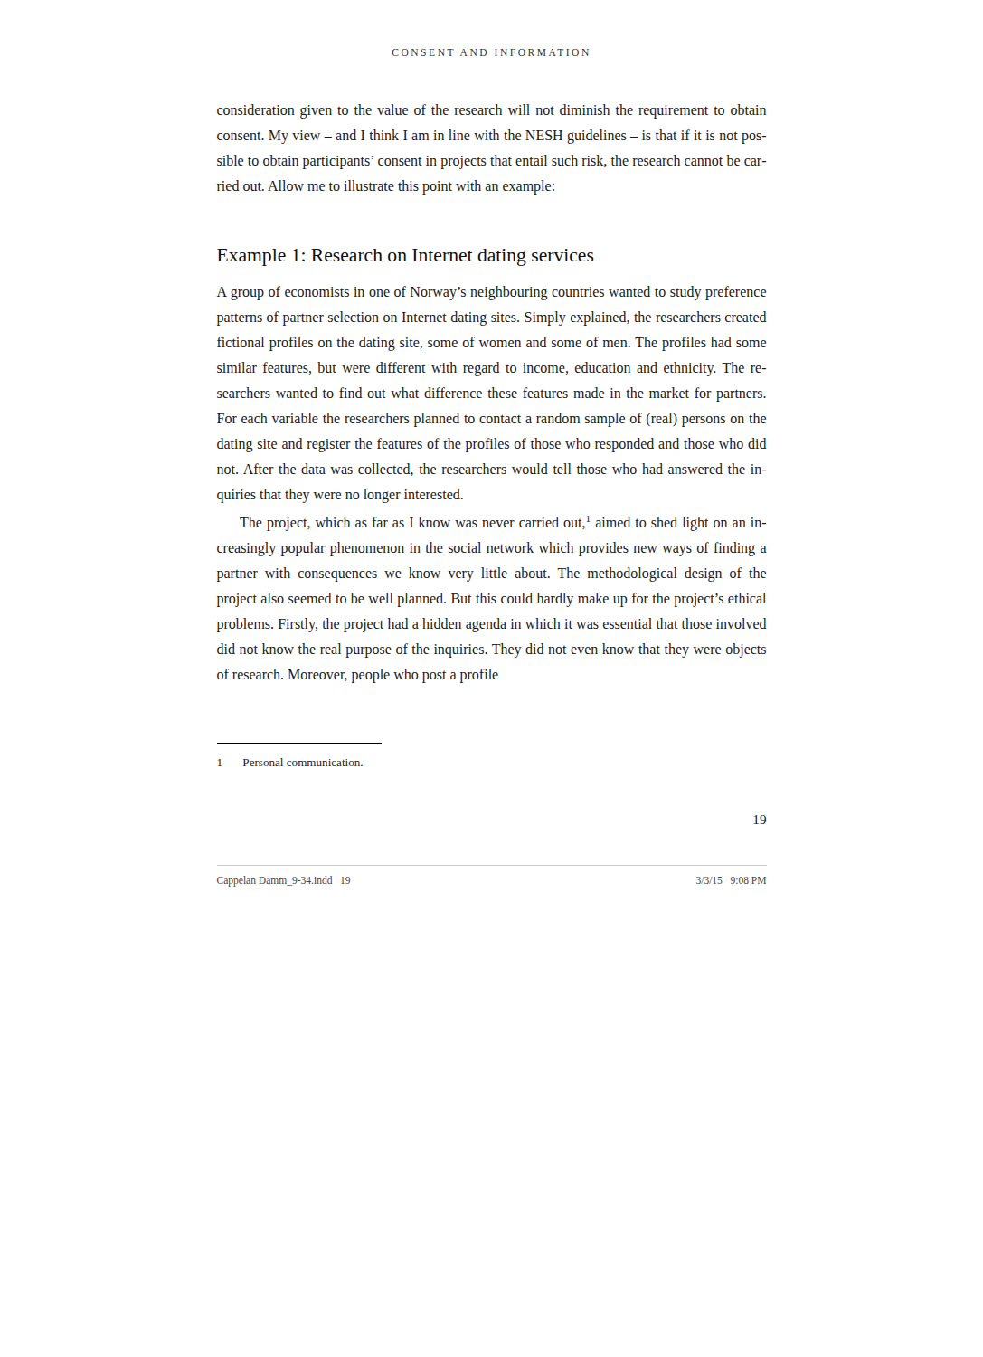Consent and Information
consideration given to the value of the research will not diminish the requirement to obtain consent. My view – and I think I am in line with the NESH guidelines – is that if it is not possible to obtain participants’ consent in projects that entail such risk, the research cannot be carried out. Allow me to illustrate this point with an example:
Example 1: Research on Internet dating services
A group of economists in one of Norway’s neighbouring countries wanted to study preference patterns of partner selection on Internet dating sites. Simply explained, the researchers created fictional profiles on the dating site, some of women and some of men. The profiles had some similar features, but were different with regard to income, education and ethnicity. The researchers wanted to find out what difference these features made in the market for partners. For each variable the researchers planned to contact a random sample of (real) persons on the dating site and register the features of the profiles of those who responded and those who did not. After the data was collected, the researchers would tell those who had answered the inquiries that they were no longer interested.
The project, which as far as I know was never carried out,1 aimed to shed light on an increasingly popular phenomenon in the social network which provides new ways of finding a partner with consequences we know very little about. The methodological design of the project also seemed to be well planned. But this could hardly make up for the project’s ethical problems. Firstly, the project had a hidden agenda in which it was essential that those involved did not know the real purpose of the inquiries. They did not even know that they were objects of research. Moreover, people who post a profile
1 Personal communication.
19
Cappelan Damm_9-34.indd 19 3/3/15 9:08 PM